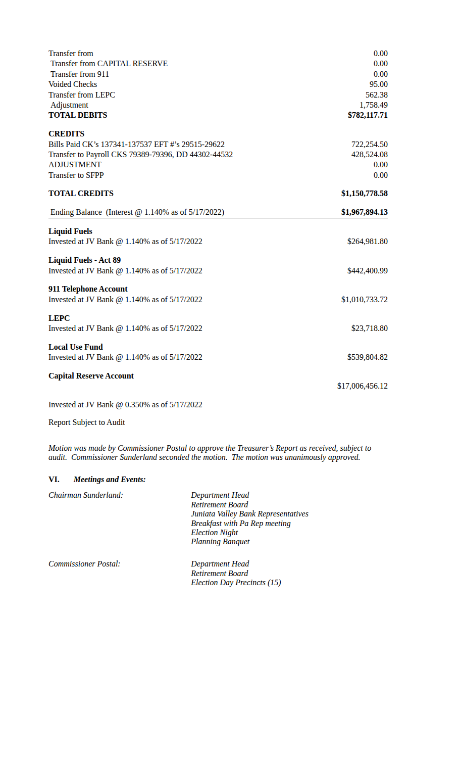| Transfer from | 0.00 |
| Transfer from CAPITAL RESERVE | 0.00 |
| Transfer from 911 | 0.00 |
| Voided Checks | 95.00 |
| Transfer from LEPC | 562.38 |
| Adjustment | 1,758.49 |
| TOTAL DEBITS | $782,117.71 |
| CREDITS | |
| Bills Paid CK’s 137341-137537 EFT #’s 29515-29622 | 722,254.50 |
| Transfer to Payroll CKS 79389-79396, DD 44302-44532 | 428,524.08 |
| ADJUSTMENT | 0.00 |
| Transfer to SFPP | 0.00 |
| TOTAL CREDITS | $1,150,778.58 |
| Ending Balance (Interest @ 1.140% as of 5/17/2022) | $1,967,894.13 |
| Liquid Fuels | |
| Invested at JV Bank @ 1.140% as of 5/17/2022 | $264,981.80 |
| Liquid Fuels - Act 89 | |
| Invested at JV Bank @ 1.140% as of 5/17/2022 | $442,400.99 |
| 911 Telephone Account | |
| Invested at JV Bank @ 1.140% as of 5/17/2022 | $1,010,733.72 |
| LEPC | |
| Invested at JV Bank @ 1.140% as of 5/17/2022 | $23,718.80 |
| Local Use Fund | |
| Invested at JV Bank @ 1.140% as of 5/17/2022 | $539,804.82 |
| Capital Reserve Account | |
| | $17,006,456.12 |
| Invested at JV Bank @ 0.350% as of 5/17/2022 | |
Report Subject to Audit
Motion was made by Commissioner Postal to approve the Treasurer’s Report as received, subject to audit. Commissioner Sunderland seconded the motion. The motion was unanimously approved.
VI. Meetings and Events:
| Chairman Sunderland: | Department Head Retirement Board Juniata Valley Bank Representatives Breakfast with Pa Rep meeting Election Night Planning Banquet |
| Commissioner Postal: | Department Head Retirement Board Election Day Precincts (15) |